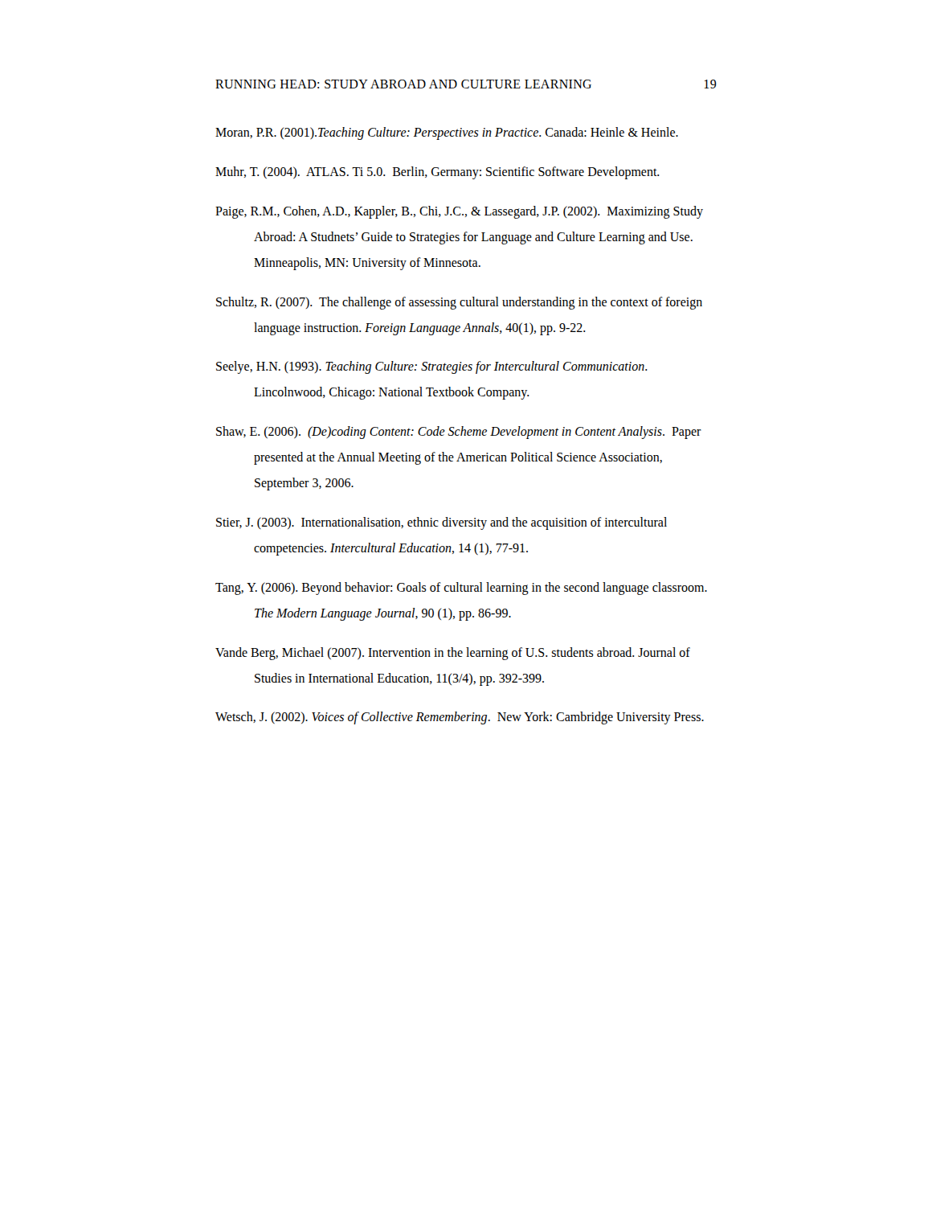Running head: Study Abroad and Culture Learning 19
Moran, P.R. (2001).Teaching Culture: Perspectives in Practice. Canada: Heinle & Heinle.
Muhr, T. (2004). ATLAS. Ti 5.0. Berlin, Germany: Scientific Software Development.
Paige, R.M., Cohen, A.D., Kappler, B., Chi, J.C., & Lassegard, J.P. (2002). Maximizing Study Abroad: A Studnets’ Guide to Strategies for Language and Culture Learning and Use. Minneapolis, MN: University of Minnesota.
Schultz, R. (2007). The challenge of assessing cultural understanding in the context of foreign language instruction. Foreign Language Annals, 40(1), pp. 9-22.
Seelye, H.N. (1993). Teaching Culture: Strategies for Intercultural Communication. Lincolnwood, Chicago: National Textbook Company.
Shaw, E. (2006). (De)coding Content: Code Scheme Development in Content Analysis. Paper presented at the Annual Meeting of the American Political Science Association, September 3, 2006.
Stier, J. (2003). Internationalisation, ethnic diversity and the acquisition of intercultural competencies. Intercultural Education, 14 (1), 77-91.
Tang, Y. (2006). Beyond behavior: Goals of cultural learning in the second language classroom. The Modern Language Journal, 90 (1), pp. 86-99.
Vande Berg, Michael (2007). Intervention in the learning of U.S. students abroad. Journal of Studies in International Education, 11(3/4), pp. 392-399.
Wetsch, J. (2002). Voices of Collective Remembering. New York: Cambridge University Press.